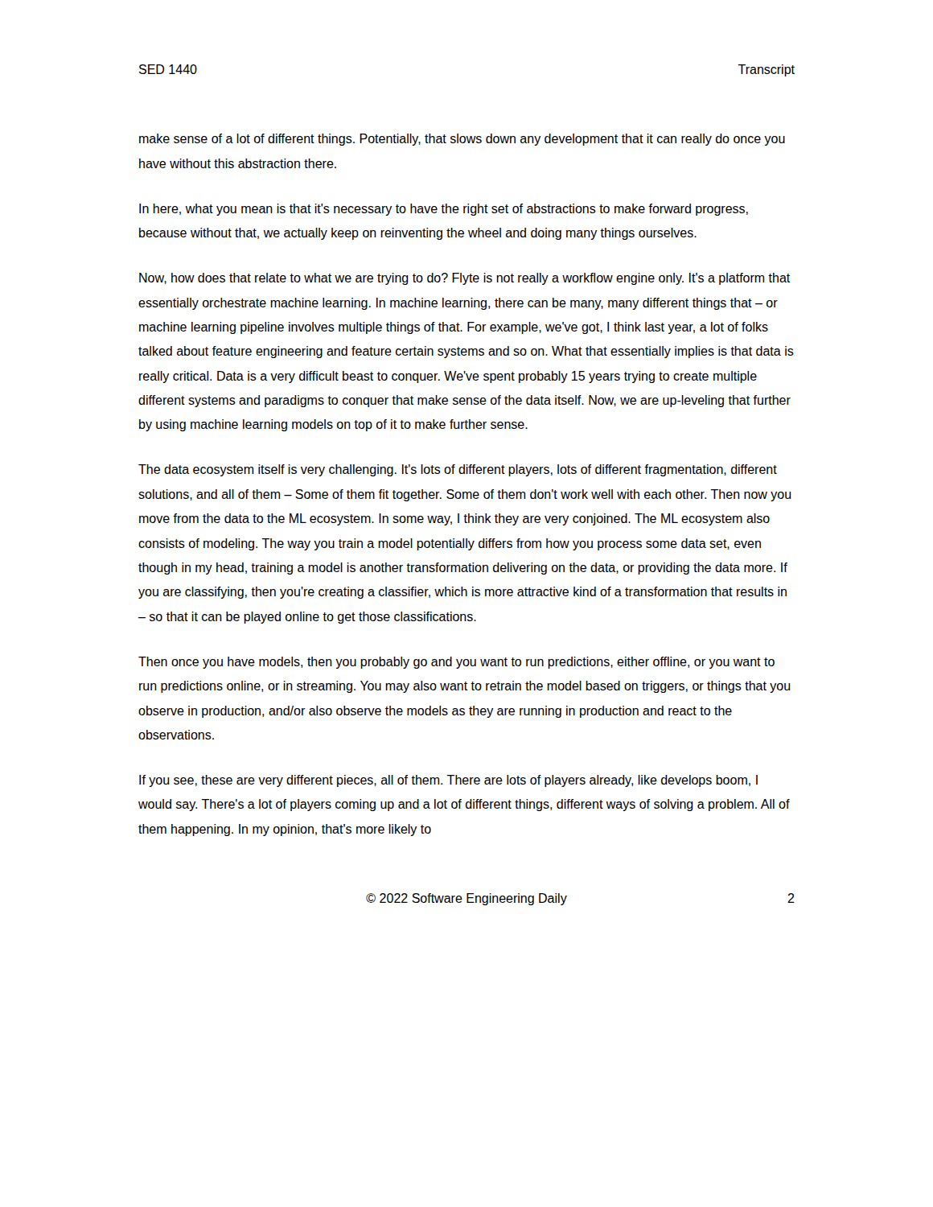SED 1440
Transcript
make sense of a lot of different things. Potentially, that slows down any development that it can really do once you have without this abstraction there.
In here, what you mean is that it's necessary to have the right set of abstractions to make forward progress, because without that, we actually keep on reinventing the wheel and doing many things ourselves.
Now, how does that relate to what we are trying to do? Flyte is not really a workflow engine only. It's a platform that essentially orchestrate machine learning. In machine learning, there can be many, many different things that – or machine learning pipeline involves multiple things of that. For example, we've got, I think last year, a lot of folks talked about feature engineering and feature certain systems and so on. What that essentially implies is that data is really critical. Data is a very difficult beast to conquer. We've spent probably 15 years trying to create multiple different systems and paradigms to conquer that make sense of the data itself. Now, we are up-leveling that further by using machine learning models on top of it to make further sense.
The data ecosystem itself is very challenging. It's lots of different players, lots of different fragmentation, different solutions, and all of them – Some of them fit together. Some of them don't work well with each other. Then now you move from the data to the ML ecosystem. In some way, I think they are very conjoined. The ML ecosystem also consists of modeling. The way you train a model potentially differs from how you process some data set, even though in my head, training a model is another transformation delivering on the data, or providing the data more. If you are classifying, then you're creating a classifier, which is more attractive kind of a transformation that results in – so that it can be played online to get those classifications.
Then once you have models, then you probably go and you want to run predictions, either offline, or you want to run predictions online, or in streaming. You may also want to retrain the model based on triggers, or things that you observe in production, and/or also observe the models as they are running in production and react to the observations.
If you see, these are very different pieces, all of them. There are lots of players already, like develops boom, I would say. There's a lot of players coming up and a lot of different things, different ways of solving a problem. All of them happening. In my opinion, that's more likely to
© 2022 Software Engineering Daily
2